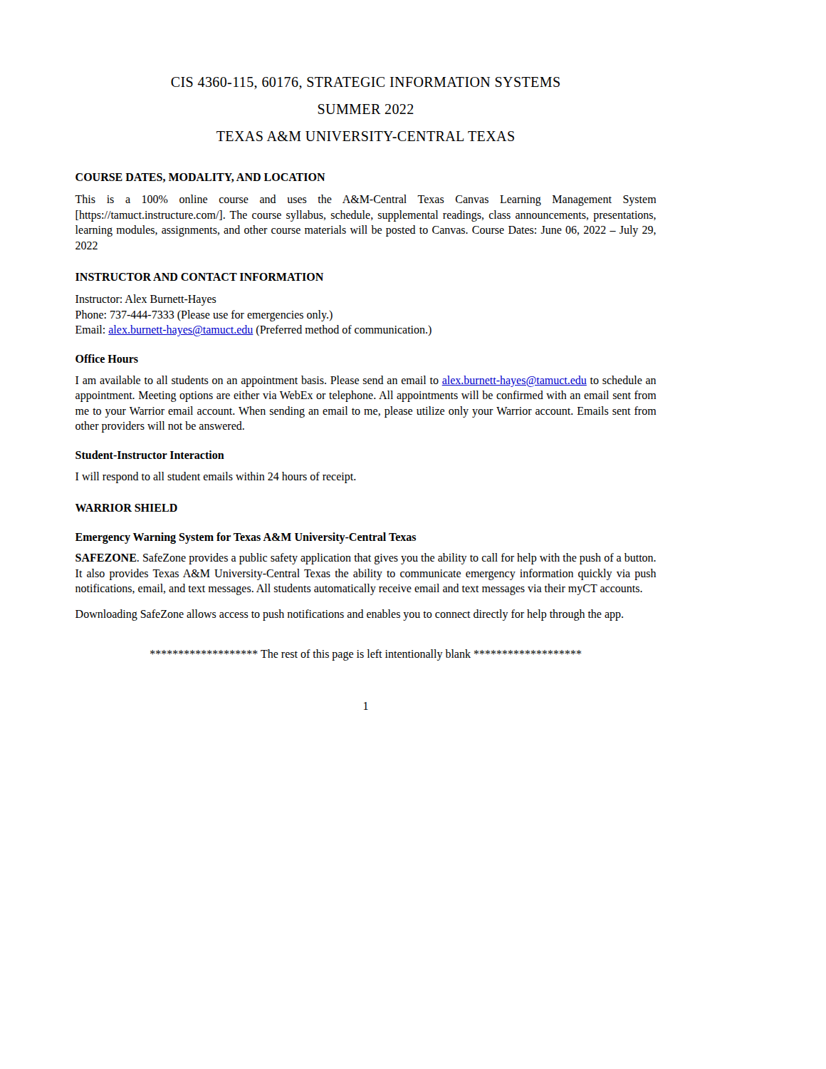CIS 4360-115, 60176, STRATEGIC INFORMATION SYSTEMS
SUMMER 2022
TEXAS A&M UNIVERSITY-CENTRAL TEXAS
Course Dates, Modality, and Location
This is a 100% online course and uses the A&M-Central Texas Canvas Learning Management System [https://tamuct.instructure.com/]. The course syllabus, schedule, supplemental readings, class announcements, presentations, learning modules, assignments, and other course materials will be posted to Canvas. Course Dates: June 06, 2022 – July 29, 2022
Instructor and Contact Information
Instructor: Alex Burnett-Hayes
Phone: 737-444-7333 (Please use for emergencies only.)
Email: alex.burnett-hayes@tamuct.edu (Preferred method of communication.)
Office Hours
I am available to all students on an appointment basis. Please send an email to alex.burnett-hayes@tamuct.edu to schedule an appointment. Meeting options are either via WebEx or telephone. All appointments will be confirmed with an email sent from me to your Warrior email account. When sending an email to me, please utilize only your Warrior account. Emails sent from other providers will not be answered.
Student-Instructor Interaction
I will respond to all student emails within 24 hours of receipt.
Warrior Shield
Emergency Warning System for Texas A&M University-Central Texas
SAFEZONE. SafeZone provides a public safety application that gives you the ability to call for help with the push of a button. It also provides Texas A&M University-Central Texas the ability to communicate emergency information quickly via push notifications, email, and text messages. All students automatically receive email and text messages via their myCT accounts.
Downloading SafeZone allows access to push notifications and enables you to connect directly for help through the app.
******************* The rest of this page is left intentionally blank *******************
1